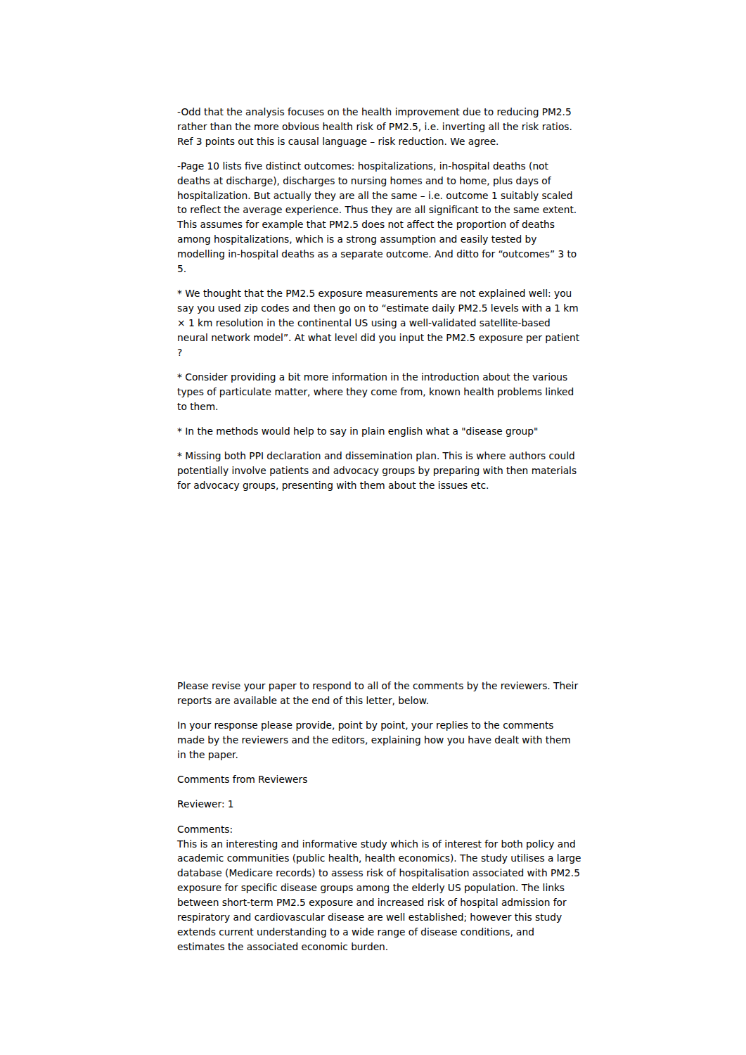-Odd that the analysis focuses on the health improvement due to reducing PM2.5 rather than the more obvious health risk of PM2.5, i.e. inverting all the risk ratios. Ref 3 points out this is causal language – risk reduction. We agree.
-Page 10 lists five distinct outcomes: hospitalizations, in-hospital deaths (not deaths at discharge), discharges to nursing homes and to home, plus days of hospitalization. But actually they are all the same – i.e. outcome 1 suitably scaled to reflect the average experience. Thus they are all significant to the same extent. This assumes for example that PM2.5 does not affect the proportion of deaths among hospitalizations, which is a strong assumption and easily tested by modelling in-hospital deaths as a separate outcome. And ditto for “outcomes” 3 to 5.
* We thought that the PM2.5 exposure measurements are not explained well: you say you used zip codes and then go on to “estimate daily PM2.5 levels with a 1 km × 1 km resolution in the continental US using a well-validated satellite-based neural network model”. At what level did you input the PM2.5 exposure per patient ?
* Consider providing a bit more information in the introduction about the various types of particulate matter, where they come from, known health problems linked to them.
* In the methods would help to say in plain english what a "disease group"
* Missing both PPI declaration and dissemination plan. This is where authors could potentially involve patients and advocacy groups by preparing with then materials for advocacy groups, presenting with them about the issues etc.
Please revise your paper to respond to all of the comments by the reviewers. Their reports are available at the end of this letter, below.
In your response please provide, point by point, your replies to the comments made by the reviewers and the editors, explaining how you have dealt with them in the paper.
Comments from Reviewers
Reviewer: 1
Comments:
This is an interesting and informative study which is of interest for both policy and academic communities (public health, health economics). The study utilises a large database (Medicare records) to assess risk of hospitalisation associated with PM2.5 exposure for specific disease groups among the elderly US population. The links between short-term PM2.5 exposure and increased risk of hospital admission for respiratory and cardiovascular disease are well established; however this study extends current understanding to a wide range of disease conditions, and estimates the associated economic burden.